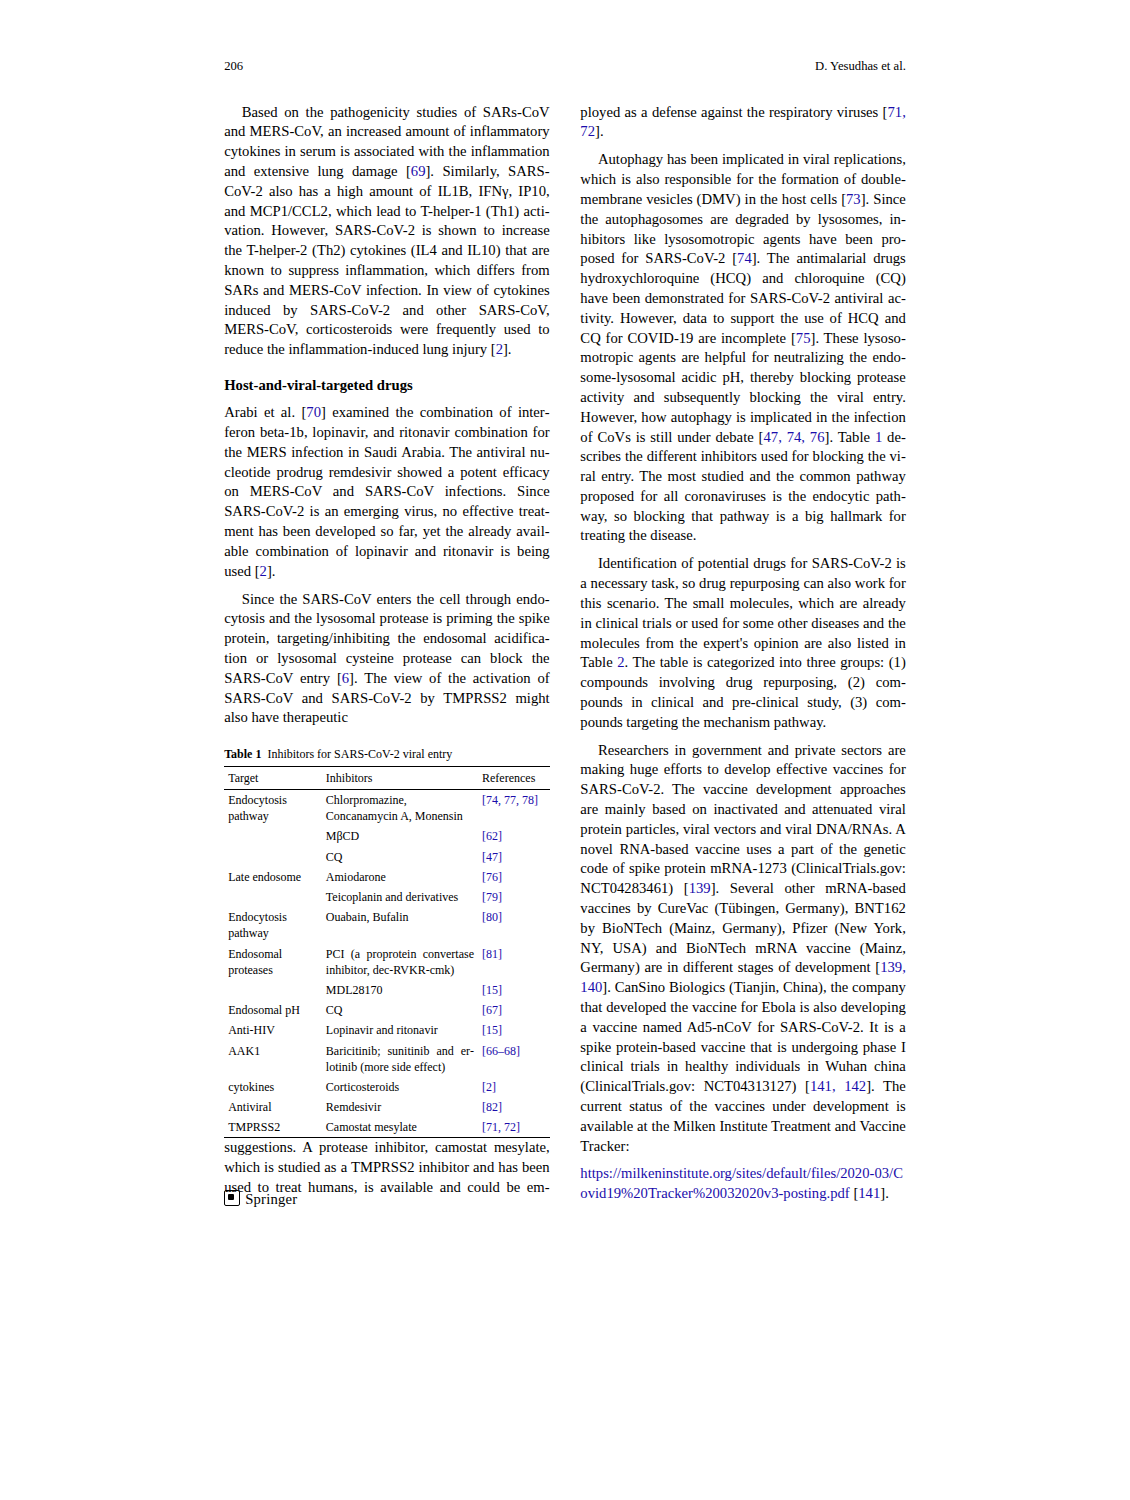206 D. Yesudhas et al.
Based on the pathogenicity studies of SARs-CoV and MERS-CoV, an increased amount of inflammatory cytokines in serum is associated with the inflammation and extensive lung damage [69]. Similarly, SARS-CoV-2 also has a high amount of IL1B, IFNγ, IP10, and MCP1/CCL2, which lead to T-helper-1 (Th1) activation. However, SARS-CoV-2 is shown to increase the T-helper-2 (Th2) cytokines (IL4 and IL10) that are known to suppress inflammation, which differs from SARs and MERS-CoV infection. In view of cytokines induced by SARS-CoV-2 and other SARS-CoV, MERS-CoV, corticosteroids were frequently used to reduce the inflammation-induced lung injury [2].
Host-and-viral-targeted drugs
Arabi et al. [70] examined the combination of interferon beta-1b, lopinavir, and ritonavir combination for the MERS infection in Saudi Arabia. The antiviral nucleotide prodrug remdesivir showed a potent efficacy on MERS-CoV and SARS-CoV infections. Since SARS-CoV-2 is an emerging virus, no effective treatment has been developed so far, yet the already available combination of lopinavir and ritonavir is being used [2].
Since the SARS-CoV enters the cell through endocytosis and the lysosomal protease is priming the spike protein, targeting/inhibiting the endosomal acidification or lysosomal cysteine protease can block the SARS-CoV entry [6]. The view of the activation of SARS-CoV and SARS-CoV-2 by TMPRSS2 might also have therapeutic
Table 1 Inhibitors for SARS-CoV-2 viral entry
| Target | Inhibitors | References |
| --- | --- | --- |
| Endocytosis pathway | Chlorpromazine, Concanamycin A, Monensin | [74, 77, 78] |
| | MβCD | [62] |
| | CQ | [47] |
| Late endosome | Amiodarone | [76] |
| | Teicoplanin and derivatives | [79] |
| Endocytosis pathway | Ouabain, Bufalin | [80] |
| Endosomal proteases | PCI (a proprotein convertase inhibitor, dec-RVKR-cmk) | [81] |
| | MDL28170 | [15] |
| Endosomal pH | CQ | [67] |
| Anti-HIV | Lopinavir and ritonavir | [15] |
| AAK1 | Baricitinib; sunitinib and erlotinib (more side effect) | [66–68] |
| cytokines | Corticosteroids | [2] |
| Antiviral | Remdesivir | [82] |
| TMPRSS2 | Camostat mesylate | [71, 72] |
suggestions. A protease inhibitor, camostat mesylate, which is studied as a TMPRSS2 inhibitor and has been used to treat humans, is available and could be employed as a defense against the respiratory viruses [71, 72].
Autophagy has been implicated in viral replications, which is also responsible for the formation of double-membrane vesicles (DMV) in the host cells [73]. Since the autophagosomes are degraded by lysosomes, inhibitors like lysosomotropic agents have been proposed for SARS-CoV-2 [74]. The antimalarial drugs hydroxychloroquine (HCQ) and chloroquine (CQ) have been demonstrated for SARS-CoV-2 antiviral activity. However, data to support the use of HCQ and CQ for COVID-19 are incomplete [75]. These lysosomotropic agents are helpful for neutralizing the endosome-lysosomal acidic pH, thereby blocking protease activity and subsequently blocking the viral entry. However, how autophagy is implicated in the infection of CoVs is still under debate [47, 74, 76]. Table 1 describes the different inhibitors used for blocking the viral entry. The most studied and the common pathway proposed for all coronaviruses is the endocytic pathway, so blocking that pathway is a big hallmark for treating the disease.
Identification of potential drugs for SARS-CoV-2 is a necessary task, so drug repurposing can also work for this scenario. The small molecules, which are already in clinical trials or used for some other diseases and the molecules from the expert's opinion are also listed in Table 2. The table is categorized into three groups: (1) compounds involving drug repurposing, (2) compounds in clinical and pre-clinical study, (3) compounds targeting the mechanism pathway.
Researchers in government and private sectors are making huge efforts to develop effective vaccines for SARS-CoV-2. The vaccine development approaches are mainly based on inactivated and attenuated viral protein particles, viral vectors and viral DNA/RNAs. A novel RNA-based vaccine uses a part of the genetic code of spike protein mRNA-1273 (ClinicalTrials.gov: NCT04283461) [139]. Several other mRNA-based vaccines by CureVac (Tübingen, Germany), BNT162 by BioNTech (Mainz, Germany), Pfizer (New York, NY, USA) and BioNTech mRNA vaccine (Mainz, Germany) are in different stages of development [139, 140]. CanSino Biologics (Tianjin, China), the company that developed the vaccine for Ebola is also developing a vaccine named Ad5-nCoV for SARS-CoV-2. It is a spike protein-based vaccine that is undergoing phase I clinical trials in healthy individuals in Wuhan china (ClinicalTrials.gov: NCT04313127) [141, 142]. The current status of the vaccines under development is available at the Milken Institute Treatment and Vaccine Tracker:
https://milkeninstitute.org/sites/default/files/2020-03/Covid19%20Tracker%20032020v3-posting.pdf [141].
Springer